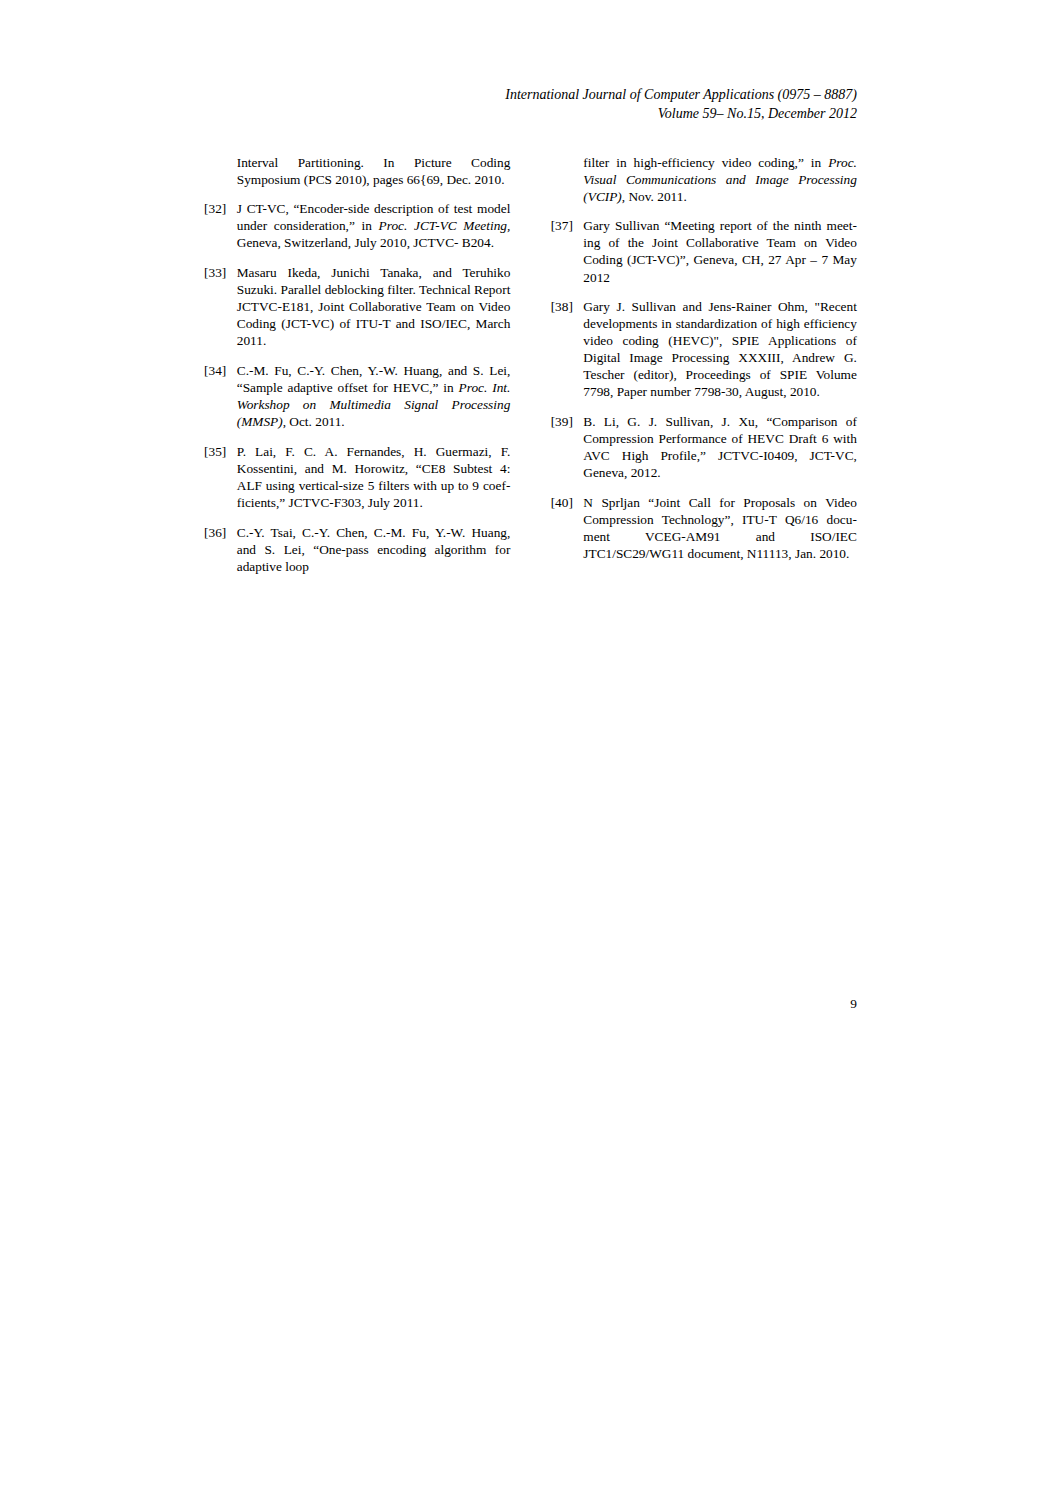International Journal of Computer Applications (0975 – 8887)
Volume 59– No.15, December 2012
Interval Partitioning. In Picture Coding Symposium (PCS 2010), pages 66{69, Dec. 2010.
[32] J CT-VC, “Encoder-side description of test model under consideration,” in Proc. JCT-VC Meeting, Geneva, Switzerland, July 2010, JCTVC- B204.
[33] Masaru Ikeda, Junichi Tanaka, and Teruhiko Suzuki. Parallel deblocking filter. Technical Report JCTVC-E181, Joint Collaborative Team on Video Coding (JCT-VC) of ITU-T and ISO/IEC, March 2011.
[34] C.-M. Fu, C.-Y. Chen, Y.-W. Huang, and S. Lei, “Sample adaptive offset for HEVC,” in Proc. Int. Workshop on Multimedia Signal Processing (MMSP), Oct. 2011.
[35] P. Lai, F. C. A. Fernandes, H. Guermazi, F. Kossentini, and M. Horowitz, “CE8 Subtest 4: ALF using vertical-size 5 filters with up to 9 coefficients,” JCTVC-F303, July 2011.
[36] C.-Y. Tsai, C.-Y. Chen, C.-M. Fu, Y.-W. Huang, and S. Lei, “One-pass encoding algorithm for adaptive loop
filter in high-efficiency video coding,” in Proc. Visual Communications and Image Processing (VCIP), Nov. 2011.
[37] Gary Sullivan “Meeting report of the ninth meeting of the Joint Collaborative Team on Video Coding (JCT-VC)”, Geneva, CH, 27 Apr – 7 May 2012
[38] Gary J. Sullivan and Jens-Rainer Ohm, "Recent developments in standardization of high efficiency video coding (HEVC)", SPIE Applications of Digital Image Processing XXXIII, Andrew G. Tescher (editor), Proceedings of SPIE Volume 7798, Paper number 7798-30, August, 2010.
[39] B. Li, G. J. Sullivan, J. Xu, “Comparison of Compression Performance of HEVC Draft 6 with AVC High Profile,” JCTVC-I0409, JCT-VC, Geneva, 2012.
[40] N Sprljan “Joint Call for Proposals on Video Compression Technology”, ITU-T Q6/16 document VCEG-AM91 and ISO/IEC JTC1/SC29/WG11 document, N11113, Jan. 2010.
9